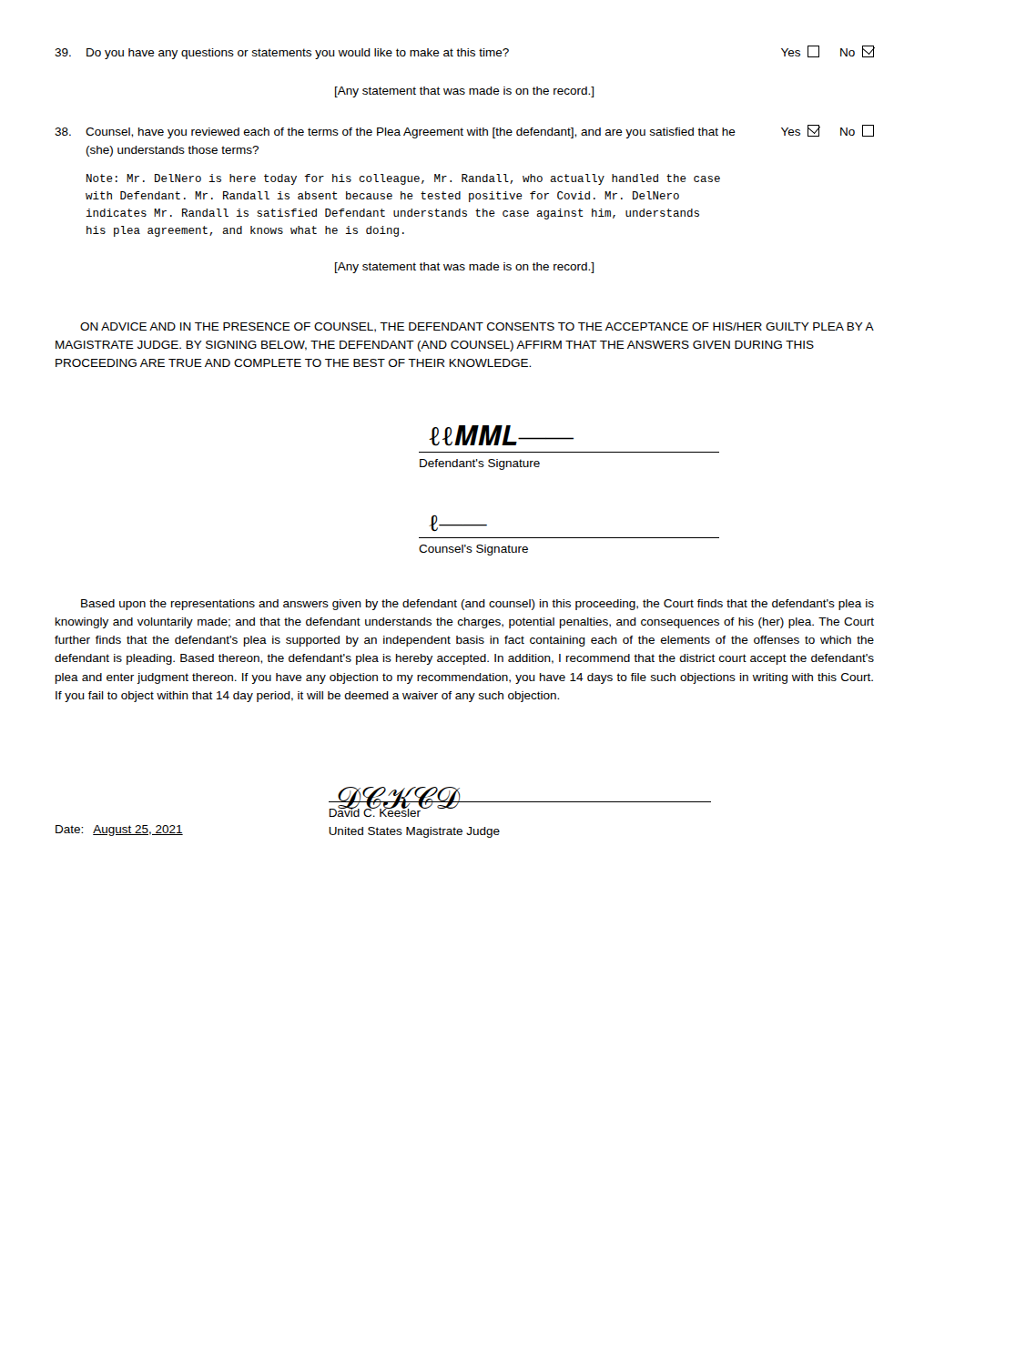39.
Do you have any questions or statements you would like to make at this time?
Yes No
[Any statement that was made is on the record.]
38.
Counsel, have you reviewed each of the terms of the Plea Agreement with [the defendant], and are you satisfied that he (she) understands those terms?
Yes No
Note: Mr. DelNero is here today for his colleague, Mr. Randall, who actually handled the case with Defendant. Mr. Randall is absent because he tested positive for Covid. Mr. DelNero indicates Mr. Randall is satisfied Defendant understands the case against him, understands his plea agreement, and knows what he is doing.
[Any statement that was made is on the record.]
On advice and in the presence of counsel, the defendant consents to the acceptance of his/her guilty plea by a Magistrate Judge. By signing below, the defendant (and counsel) affirm that the answers given during this proceeding are true and complete to the best of their knowledge.
ℓℓ𝑴𝑴𝑳——
Defendant's Signature
ℓ——
Counsel's Signature
Based upon the representations and answers given by the defendant (and counsel) in this proceeding, the Court finds that the defendant's plea is knowingly and voluntarily made; and that the defendant understands the charges, potential penalties, and consequences of his (her) plea. The Court further finds that the defendant's plea is supported by an independent basis in fact containing each of the elements of the offenses to which the defendant is pleading. Based thereon, the defendant's plea is hereby accepted. In addition, I recommend that the district court accept the defendant's plea and enter judgment thereon. If you have any objection to my recommendation, you have 14 days to file such objections in writing with this Court. If you fail to object within that 14 day period, it will be deemed a waiver of any such objection.
Date:August 25, 2021
𝒟𝒞𝒦𝒞𝒟
David C. Keesler
United States Magistrate Judge